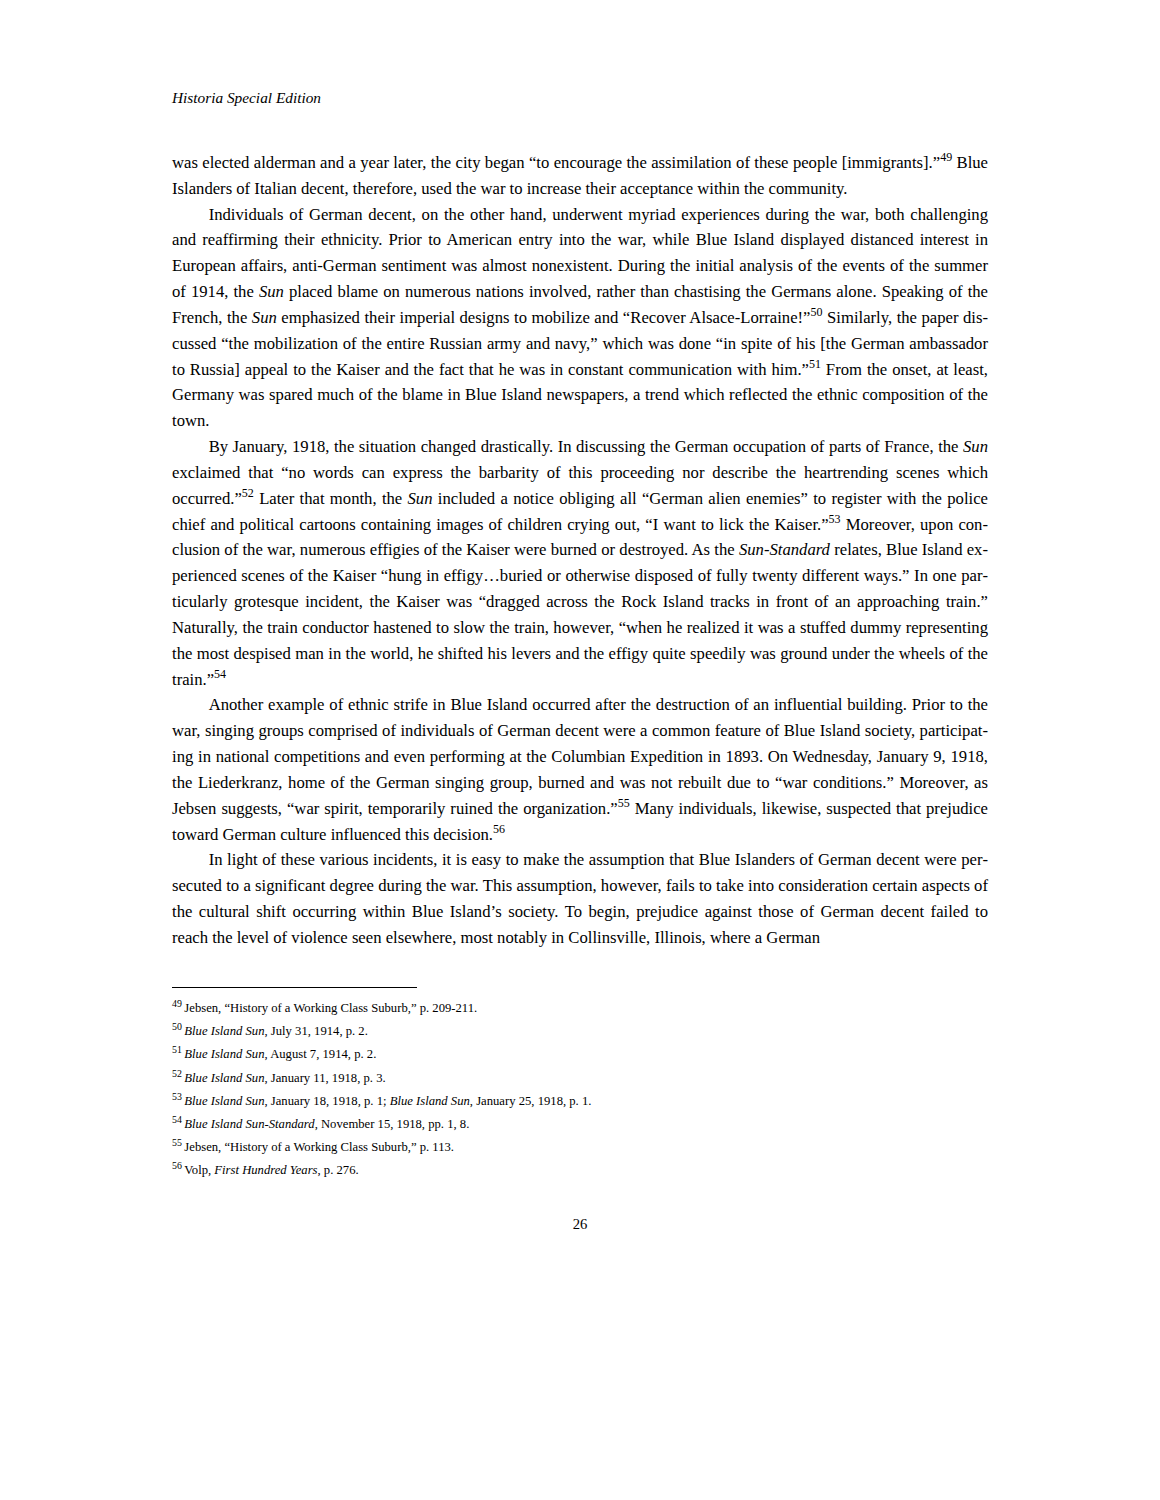Historia Special Edition
was elected alderman and a year later, the city began “to encourage the assimilation of these people [immigrants].”49 Blue Islanders of Italian decent, therefore, used the war to increase their acceptance within the community.
Individuals of German decent, on the other hand, underwent myriad experiences during the war, both challenging and reaffirming their ethnicity. Prior to American entry into the war, while Blue Island displayed distanced interest in European affairs, anti-German sentiment was almost nonexistent. During the initial analysis of the events of the summer of 1914, the Sun placed blame on numerous nations involved, rather than chastising the Germans alone. Speaking of the French, the Sun emphasized their imperial designs to mobilize and “Recover Alsace-Lorraine!”50 Similarly, the paper discussed “the mobilization of the entire Russian army and navy,” which was done “in spite of his [the German ambassador to Russia] appeal to the Kaiser and the fact that he was in constant communication with him.”51 From the onset, at least, Germany was spared much of the blame in Blue Island newspapers, a trend which reflected the ethnic composition of the town.
By January, 1918, the situation changed drastically. In discussing the German occupation of parts of France, the Sun exclaimed that “no words can express the barbarity of this proceeding nor describe the heartrending scenes which occurred.”52 Later that month, the Sun included a notice obliging all “German alien enemies” to register with the police chief and political cartoons containing images of children crying out, “I want to lick the Kaiser.”53 Moreover, upon conclusion of the war, numerous effigies of the Kaiser were burned or destroyed. As the Sun-Standard relates, Blue Island experienced scenes of the Kaiser “hung in effigy…buried or otherwise disposed of fully twenty different ways.” In one particularly grotesque incident, the Kaiser was “dragged across the Rock Island tracks in front of an approaching train.” Naturally, the train conductor hastened to slow the train, however, “when he realized it was a stuffed dummy representing the most despised man in the world, he shifted his levers and the effigy quite speedily was ground under the wheels of the train.”54
Another example of ethnic strife in Blue Island occurred after the destruction of an influential building. Prior to the war, singing groups comprised of individuals of German decent were a common feature of Blue Island society, participating in national competitions and even performing at the Columbian Expedition in 1893. On Wednesday, January 9, 1918, the Liederkranz, home of the German singing group, burned and was not rebuilt due to “war conditions.” Moreover, as Jebsen suggests, “war spirit, temporarily ruined the organization.”55 Many individuals, likewise, suspected that prejudice toward German culture influenced this decision.56
In light of these various incidents, it is easy to make the assumption that Blue Islanders of German decent were persecuted to a significant degree during the war. This assumption, however, fails to take into consideration certain aspects of the cultural shift occurring within Blue Island’s society. To begin, prejudice against those of German decent failed to reach the level of violence seen elsewhere, most notably in Collinsville, Illinois, where a German
49 Jebsen, “History of a Working Class Suburb,” p. 209-211.
50 Blue Island Sun, July 31, 1914, p. 2.
51 Blue Island Sun, August 7, 1914, p. 2.
52 Blue Island Sun, January 11, 1918, p. 3.
53 Blue Island Sun, January 18, 1918, p. 1; Blue Island Sun, January 25, 1918, p. 1.
54 Blue Island Sun-Standard, November 15, 1918, pp. 1, 8.
55 Jebsen, “History of a Working Class Suburb,” p. 113.
56 Volp, First Hundred Years, p. 276.
26